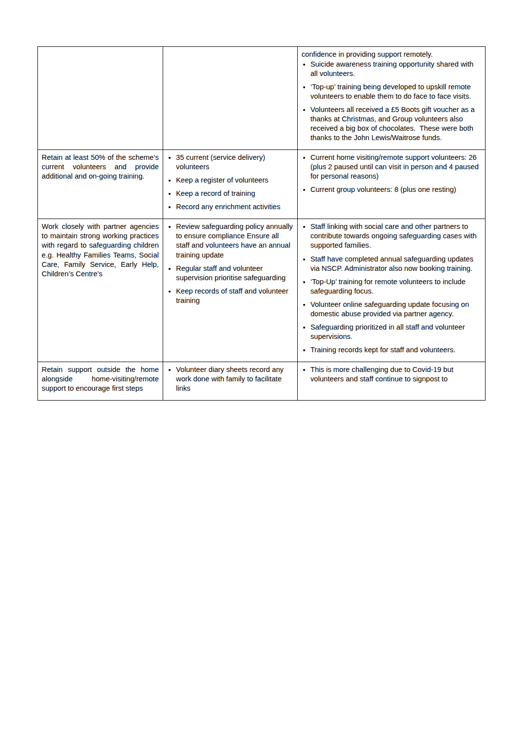| | | confidence in providing support remotely. Suicide awareness training opportunity shared with all volunteers. ‘Top-up’ training being developed to upskill remote volunteers to enable them to do face to face visits. Volunteers all received a £5 Boots gift voucher as a thanks at Christmas, and Group volunteers also received a big box of chocolates. These were both thanks to the John Lewis/Waitrose funds. |
| Retain at least 50% of the scheme’s current volunteers and provide additional and on-going training. | 35 current (service delivery) volunteers Keep a register of volunteers Keep a record of training Record any enrichment activities | Current home visiting/remote support volunteers: 26 (plus 2 paused until can visit in person and 4 paused for personal reasons) Current group volunteers: 8 (plus one resting) |
| Work closely with partner agencies to maintain strong working practices with regard to safeguarding children e.g. Healthy Families Teams, Social Care, Family Service, Early Help, Children’s Centre’s | Review safeguarding policy annually to ensure compliance Ensure all staff and volunteers have an annual training update Regular staff and volunteer supervision prioritise safeguarding Keep records of staff and volunteer training | Staff linking with social care and other partners to contribute towards ongoing safeguarding cases with supported families. Staff have completed annual safeguarding updates via NSCP. Administrator also now booking training. ‘Top-Up’ training for remote volunteers to include safeguarding focus. Volunteer online safeguarding update focusing on domestic abuse provided via partner agency. Safeguarding prioritized in all staff and volunteer supervisions. Training records kept for staff and volunteers. |
| Retain support outside the home alongside home-visiting/remote support to encourage first steps | Volunteer diary sheets record any work done with family to facilitate links | This is more challenging due to Covid-19 but volunteers and staff continue to signpost to |